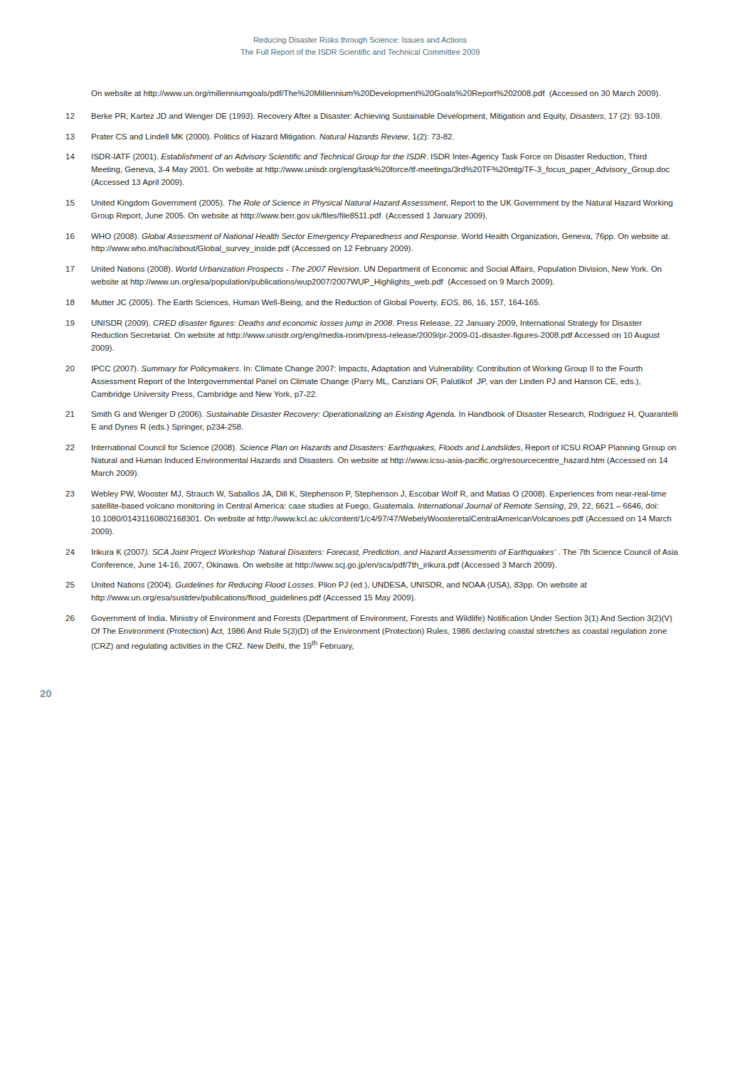Reducing Disaster Risks through Science: Issues and Actions The Full Report of the ISDR Scientific and Technical Committee 2009
On website at http://www.un.org/millenniumgoals/pdf/The%20Millennium%20Development%20Goals%20Report%202008.pdf (Accessed on 30 March 2009).
12 Berke PR, Kartez JD and Wenger DE (1993). Recovery After a Disaster: Achieving Sustainable Development, Mitigation and Equity, Disasters, 17 (2): 93-109.
13 Prater CS and Lindell MK (2000). Politics of Hazard Mitigation. Natural Hazards Review, 1(2): 73-82.
14 ISDR-IATF (2001). Establishment of an Advisory Scientific and Technical Group for the ISDR. ISDR Inter-Agency Task Force on Disaster Reduction, Third Meeting, Geneva, 3-4 May 2001. On website at http://www.unisdr.org/eng/task%20force/tf-meetings/3rd%20TF%20mtg/TF-3_focus_paper_Advisory_Group.doc (Accessed 13 April 2009).
15 United Kingdom Government (2005). The Role of Science in Physical Natural Hazard Assessment, Report to the UK Government by the Natural Hazard Working Group Report, June 2005. On website at http://www.berr.gov.uk/files/file8511.pdf (Accessed 1 January 2009).
16 WHO (2008). Global Assessment of National Health Sector Emergency Preparedness and Response. World Health Organization, Geneva, 76pp. On website at. http://www.who.int/hac/about/Global_survey_inside.pdf (Accessed on 12 February 2009).
17 United Nations (2008). World Urbanization Prospects - The 2007 Revision. UN Department of Economic and Social Affairs, Population Division, New York. On website at http://www.un.org/esa/population/publications/wup2007/2007WUP_Highlights_web.pdf (Accessed on 9 March 2009).
18 Mutter JC (2005). The Earth Sciences, Human Well-Being, and the Reduction of Global Poverty, EOS, 86, 16, 157, 164-165.
19 UNISDR (2009). CRED disaster figures: Deaths and economic losses jump in 2008. Press Release, 22 January 2009, International Strategy for Disaster Reduction Secretariat. On website at http://www.unisdr.org/eng/media-room/press-release/2009/pr-2009-01-disaster-figures-2008.pdf Accessed on 10 August 2009).
20 IPCC (2007). Summary for Policymakers. In: Climate Change 2007: Impacts, Adaptation and Vulnerability. Contribution of Working Group II to the Fourth Assessment Report of the Intergovernmental Panel on Climate Change (Parry ML, Canziani OF, Palutikof JP, van der Linden PJ and Hanson CE, eds.), Cambridge University Press, Cambridge and New York, p7-22.
21 Smith G and Wenger D (2006). Sustainable Disaster Recovery: Operationalizing an Existing Agenda. In Handbook of Disaster Research, Rodriguez H, Quarantelli E and Dynes R (eds.) Springer, p234-258.
22 International Council for Science (2008). Science Plan on Hazards and Disasters: Earthquakes, Floods and Landslides, Report of ICSU ROAP Planning Group on Natural and Human Induced Environmental Hazards and Disasters. On website at http://www.icsu-asia-pacific.org/resourcecentre_hazard.htm (Accessed on 14 March 2009).
23 Webley PW, Wooster MJ, Strauch W, Saballos JA, Dill K, Stephenson P, Stephenson J, Escobar Wolf R, and Matias O (2008). Experiences from near-real-time satellite-based volcano monitoring in Central America: case studies at Fuego, Guatemala. International Journal of Remote Sensing, 29, 22, 6621 – 6646, doi: 10.1080/01431160802168301. On website at http://www.kcl.ac.uk/content/1/c4/97/47/WebelyWoosteretalCentralAmericanVolcanoes.pdf (Accessed on 14 March 2009).
24 Irikura K (2007). SCA Joint Project Workshop ‘Natural Disasters: Forecast, Prediction, and Hazard Assessments of Earthquakes’ . The 7th Science Council of Asia Conference, June 14-16, 2007, Okinawa. On website at http://www.scj.go.jp/en/sca/pdf/7th_irikura.pdf (Accessed 3 March 2009).
25 United Nations (2004). Guidelines for Reducing Flood Losses. Pilon PJ (ed.), UNDESA, UNISDR, and NOAA (USA), 83pp. On website at http://www.un.org/esa/sustdev/publications/flood_guidelines.pdf (Accessed 15 May 2009).
26 Government of India. Ministry of Environment and Forests (Department of Environment, Forests and Wildlife) Notification Under Section 3(1) And Section 3(2)(V) Of The Environment (Protection) Act, 1986 And Rule 5(3)(D) of the Environment (Protection) Rules, 1986 declaring coastal stretches as coastal regulation zone (CRZ) and regulating activities in the CRZ. New Delhi, the 19th February,
20